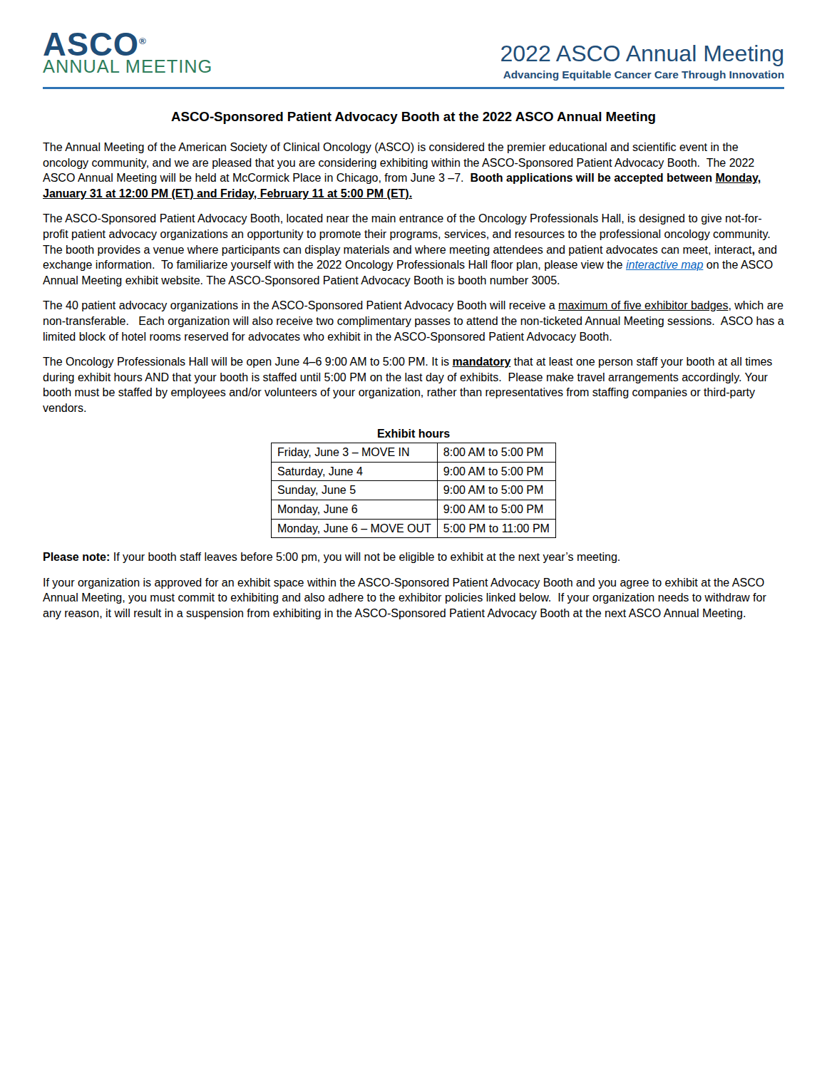ASCO® ANNUAL MEETING
2022 ASCO Annual Meeting
Advancing Equitable Cancer Care Through Innovation
ASCO-Sponsored Patient Advocacy Booth at the 2022 ASCO Annual Meeting
The Annual Meeting of the American Society of Clinical Oncology (ASCO) is considered the premier educational and scientific event in the oncology community, and we are pleased that you are considering exhibiting within the ASCO-Sponsored Patient Advocacy Booth. The 2022 ASCO Annual Meeting will be held at McCormick Place in Chicago, from June 3 –7. Booth applications will be accepted between Monday, January 31 at 12:00 PM (ET) and Friday, February 11 at 5:00 PM (ET).
The ASCO-Sponsored Patient Advocacy Booth, located near the main entrance of the Oncology Professionals Hall, is designed to give not-for-profit patient advocacy organizations an opportunity to promote their programs, services, and resources to the professional oncology community. The booth provides a venue where participants can display materials and where meeting attendees and patient advocates can meet, interact, and exchange information. To familiarize yourself with the 2022 Oncology Professionals Hall floor plan, please view the interactive map on the ASCO Annual Meeting exhibit website. The ASCO-Sponsored Patient Advocacy Booth is booth number 3005.
The 40 patient advocacy organizations in the ASCO-Sponsored Patient Advocacy Booth will receive a maximum of five exhibitor badges, which are non-transferable. Each organization will also receive two complimentary passes to attend the non-ticketed Annual Meeting sessions. ASCO has a limited block of hotel rooms reserved for advocates who exhibit in the ASCO-Sponsored Patient Advocacy Booth.
The Oncology Professionals Hall will be open June 4–6 9:00 AM to 5:00 PM. It is mandatory that at least one person staff your booth at all times during exhibit hours AND that your booth is staffed until 5:00 PM on the last day of exhibits. Please make travel arrangements accordingly. Your booth must be staffed by employees and/or volunteers of your organization, rather than representatives from staffing companies or third-party vendors.
Exhibit hours
| Friday, June 3 – MOVE IN | 8:00 AM to 5:00 PM |
| Saturday, June 4 | 9:00 AM to 5:00 PM |
| Sunday, June 5 | 9:00 AM to 5:00 PM |
| Monday, June 6 | 9:00 AM to 5:00 PM |
| Monday, June 6 – MOVE OUT | 5:00 PM to 11:00 PM |
Please note: If your booth staff leaves before 5:00 pm, you will not be eligible to exhibit at the next year’s meeting.
If your organization is approved for an exhibit space within the ASCO-Sponsored Patient Advocacy Booth and you agree to exhibit at the ASCO Annual Meeting, you must commit to exhibiting and also adhere to the exhibitor policies linked below. If your organization needs to withdraw for any reason, it will result in a suspension from exhibiting in the ASCO-Sponsored Patient Advocacy Booth at the next ASCO Annual Meeting.